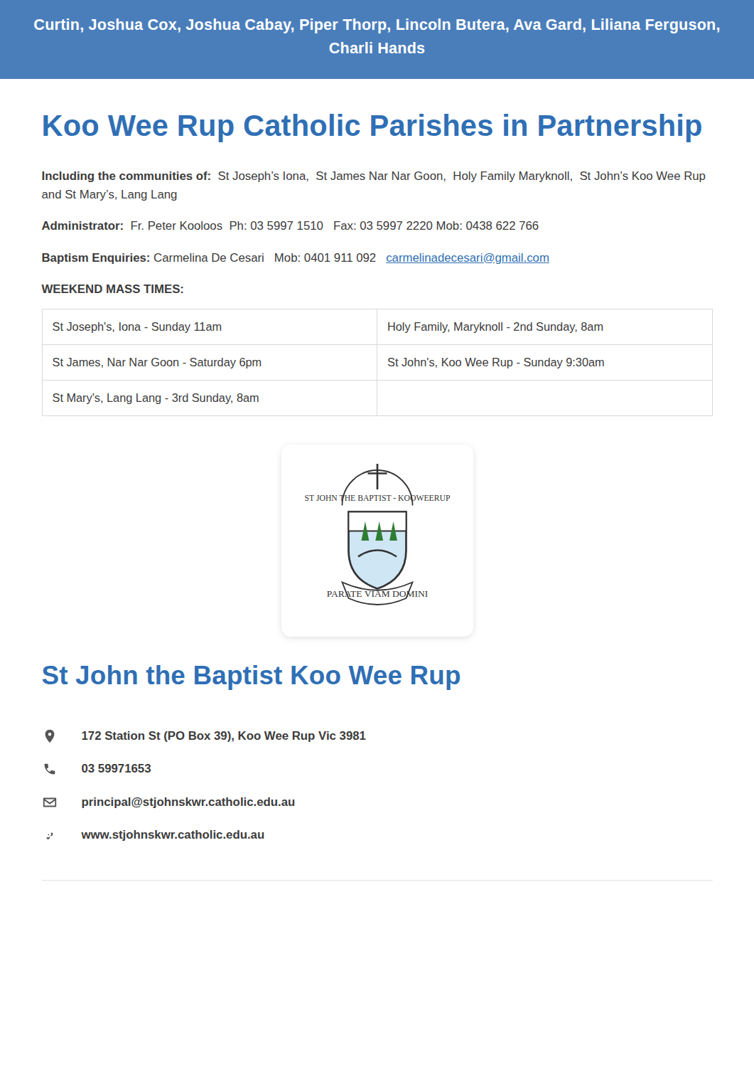Curtin, Joshua Cox, Joshua Cabay, Piper Thorp, Lincoln Butera, Ava Gard, Liliana Ferguson, Charli Hands
Koo Wee Rup Catholic Parishes in Partnership
Including the communities of: St Joseph’s Iona, St James Nar Nar Goon, Holy Family Maryknoll, St John’s Koo Wee Rup and St Mary’s, Lang Lang
Administrator: Fr. Peter Kooloos Ph: 03 5997 1510 Fax: 03 5997 2220 Mob: 0438 622 766
Baptism Enquiries: Carmelina De Cesari Mob: 0401 911 092 carmelinadecesari@gmail.com
WEEKEND MASS TIMES:
| St Joseph's, Iona - Sunday 11am | Holy Family, Maryknoll - 2nd Sunday, 8am |
| St James, Nar Nar Goon - Saturday 6pm | St John's, Koo Wee Rup - Sunday 9:30am |
| St Mary's, Lang Lang - 3rd Sunday, 8am | |
St John the Baptist Koo Wee Rup
172 Station St (PO Box 39), Koo Wee Rup Vic 3981
03 59971653
principal@stjohnskwr.catholic.edu.au
www.stjohnskwr.catholic.edu.au